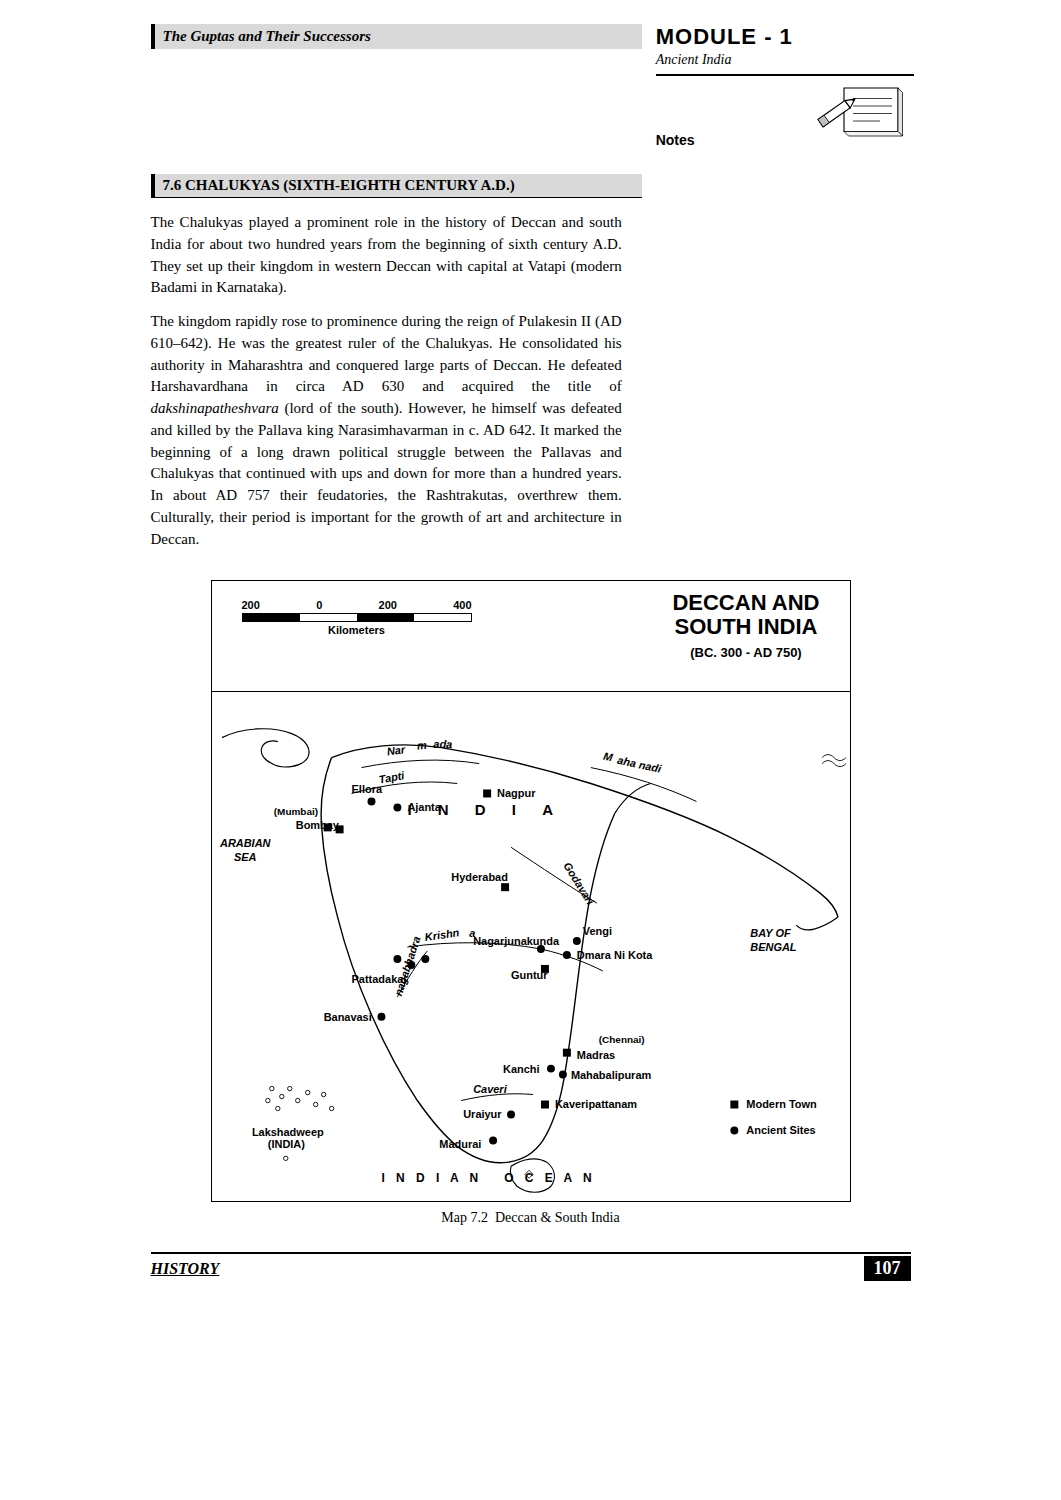The Guptas and Their Successors
MODULE - 1
Ancient India
Notes
7.6 CHALUKYAS (SIXTH-EIGHTH CENTURY A.D.)
The Chalukyas played a prominent role in the history of Deccan and south India for about two hundred years from the beginning of sixth century A.D. They set up their kingdom in western Deccan with capital at Vatapi (modern Badami in Karnataka).
The kingdom rapidly rose to prominence during the reign of Pulakesin II (AD 610–642). He was the greatest ruler of the Chalukyas. He consolidated his authority in Maharashtra and conquered large parts of Deccan. He defeated Harshavardhana in circa AD 630 and acquired the title of dakshinapatheshvara (lord of the south). However, he himself was defeated and killed by the Pallava king Narasimhavarman in c. AD 642. It marked the beginning of a long drawn political struggle between the Pallavas and Chalukyas that continued with ups and down for more than a hundred years. In about AD 757 their feudatories, the Rashtrakutas, overthrew them. Culturally, their period is important for the growth of art and architecture in Deccan.
DECCAN AND
SOUTH INDIA (BC. 300 - AD 750)
2000200400
Kilometers
Nar m ada Tapti M aha nadi Godavari Krishn a nagabhadra Caveri ARABIAN SEA BAY OF BENGAL I N D I A I N D I A N O C E A N Nagpur Ajanta Ellora (Mumbai) Bombay Hyderabad Nagarjunakunda Vengi Dmara Ni Kota Guntur Pattadakal Banavasi (Chennai) Madras Kanchi Mahabalipuram Kaveripattanam Uraiyur Madurai Lakshadweep (INDIA) Modern Town Ancient Sites
Map 7.2 Deccan & South India
HISTORY 107